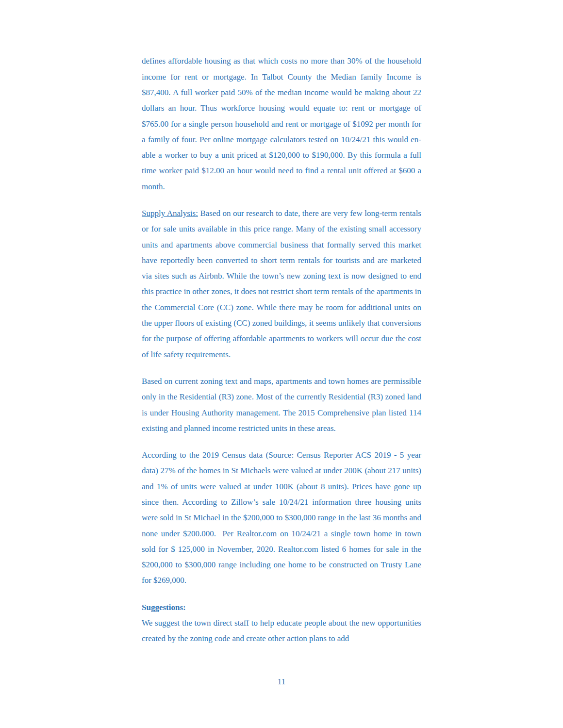defines affordable housing as that which costs no more than 30% of the household income for rent or mortgage. In Talbot County the Median family Income is $87,400. A full worker paid 50% of the median income would be making about 22 dollars an hour. Thus workforce housing would equate to: rent or mortgage of $765.00 for a single person household and rent or mortgage of $1092 per month for a family of four. Per online mortgage calculators tested on 10/24/21 this would enable a worker to buy a unit priced at $120,000 to $190,000. By this formula a full time worker paid $12.00 an hour would need to find a rental unit offered at $600 a month.
Supply Analysis: Based on our research to date, there are very few long-term rentals or for sale units available in this price range. Many of the existing small accessory units and apartments above commercial business that formally served this market have reportedly been converted to short term rentals for tourists and are marketed via sites such as Airbnb. While the town’s new zoning text is now designed to end this practice in other zones, it does not restrict short term rentals of the apartments in the Commercial Core (CC) zone. While there may be room for additional units on the upper floors of existing (CC) zoned buildings, it seems unlikely that conversions for the purpose of offering affordable apartments to workers will occur due the cost of life safety requirements.
Based on current zoning text and maps, apartments and town homes are permissible only in the Residential (R3) zone. Most of the currently Residential (R3) zoned land is under Housing Authority management. The 2015 Comprehensive plan listed 114 existing and planned income restricted units in these areas.
According to the 2019 Census data (Source: Census Reporter ACS 2019 - 5 year data) 27% of the homes in St Michaels were valued at under 200K (about 217 units) and 1% of units were valued at under 100K (about 8 units). Prices have gone up since then. According to Zillow’s sale 10/24/21 information three housing units were sold in St Michael in the $200,000 to $300,000 range in the last 36 months and none under $200.000. Per Realtor.com on 10/24/21 a single town home in town sold for $ 125,000 in November, 2020. Realtor.com listed 6 homes for sale in the $200,000 to $300,000 range including one home to be constructed on Trusty Lane for $269,000.
Suggestions:
We suggest the town direct staff to help educate people about the new opportunities created by the zoning code and create other action plans to add
11